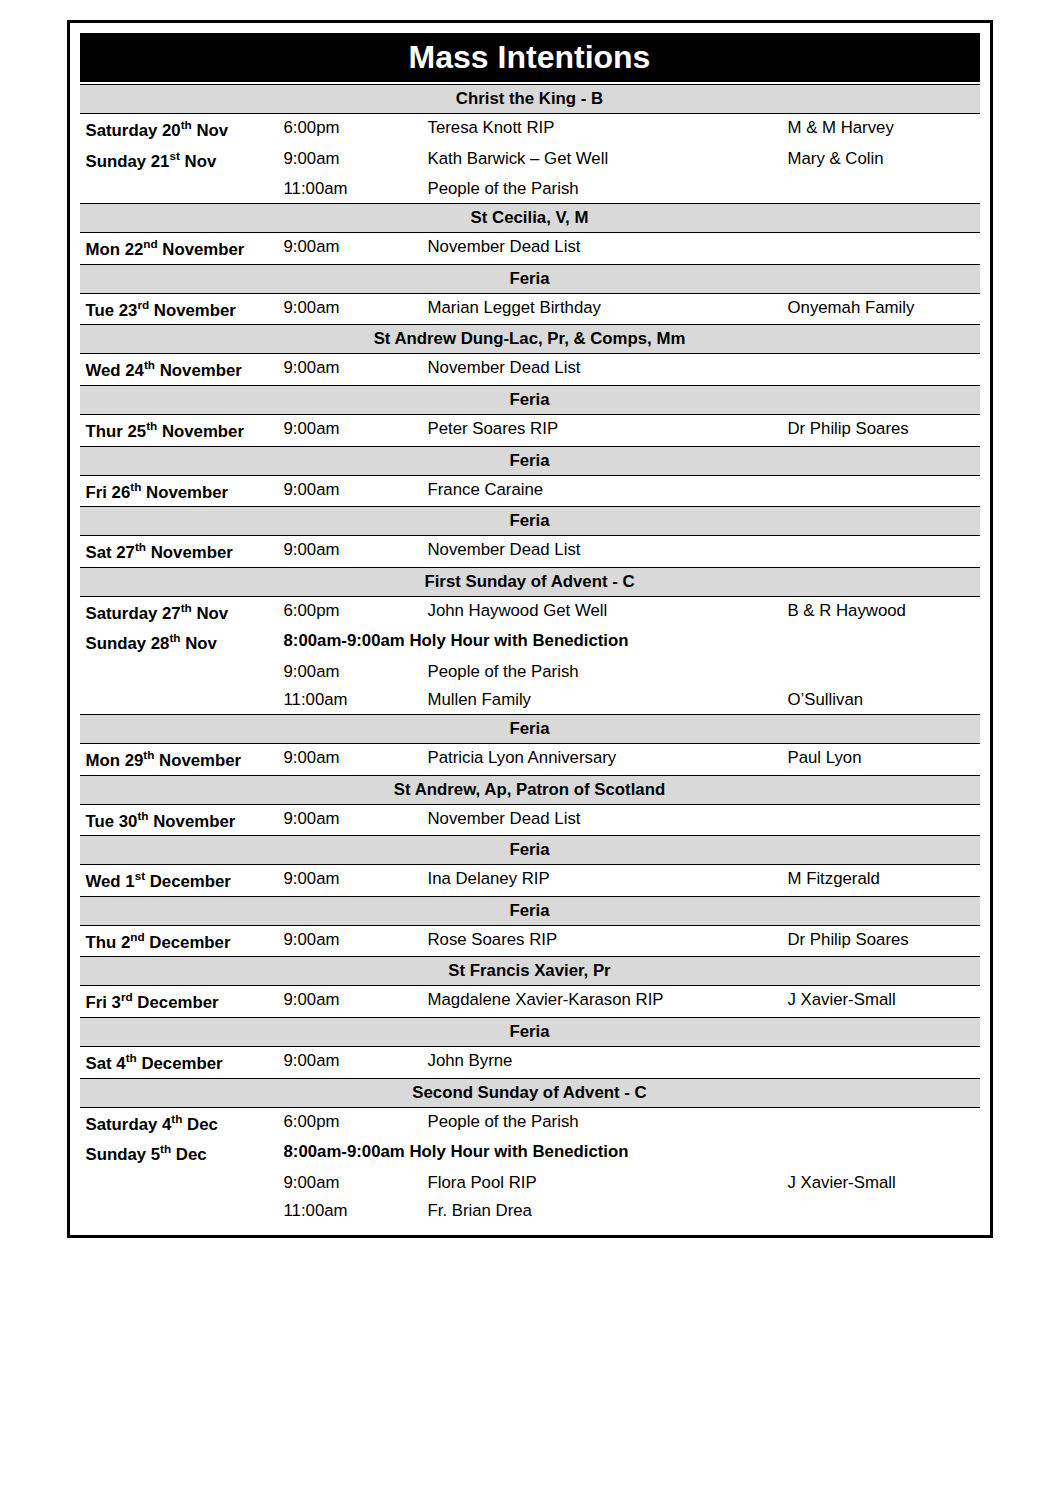Mass Intentions
| Christ the King - B |
| Saturday 20 th Nov | 6:00pm | Teresa Knott RIP | M & M Harvey |
| Sunday 21 st Nov | 9:00am | Kath Barwick – Get Well | Mary & Colin |
| | 11:00am | People of the Parish | |
| St Cecilia, V, M |
| Mon 22 nd November | 9:00am | November Dead List | |
| Feria |
| Tue 23 rd November | 9:00am | Marian Legget Birthday | Onyemah Family |
| St Andrew Dung-Lac, Pr, & Comps, Mm |
| Wed 24 th November | 9:00am | November Dead List | |
| Feria |
| Thur 25 th November | 9:00am | Peter Soares RIP | Dr Philip Soares |
| Feria |
| Fri 26 th November | 9:00am | France Caraine | |
| Feria |
| Sat 27 th November | 9:00am | November Dead List | |
| First Sunday of Advent - C |
| Saturday 27 th Nov | 6:00pm | John Haywood Get Well | B & R Haywood |
| Sunday 28 th Nov | 8:00am-9:00am Holy Hour with Benediction |
| | 9:00am | People of the Parish | |
| | 11:00am | Mullen Family | O’Sullivan |
| Feria |
| Mon 29 th November | 9:00am | Patricia Lyon Anniversary | Paul Lyon |
| St Andrew, Ap, Patron of Scotland |
| Tue 30 th November | 9:00am | November Dead List | |
| Feria |
| Wed 1 st December | 9:00am | Ina Delaney RIP | M Fitzgerald |
| Feria |
| Thu 2 nd December | 9:00am | Rose Soares RIP | Dr Philip Soares |
| St Francis Xavier, Pr |
| Fri 3 rd December | 9:00am | Magdalene Xavier-Karason RIP | J Xavier-Small |
| Feria |
| Sat 4 th December | 9:00am | John Byrne | |
| Second Sunday of Advent - C |
| Saturday 4 th Dec | 6:00pm | People of the Parish | |
| Sunday 5 th Dec | 8:00am-9:00am Holy Hour with Benediction |
| | 9:00am | Flora Pool RIP | J Xavier-Small |
| | 11:00am | Fr. Brian Drea | |